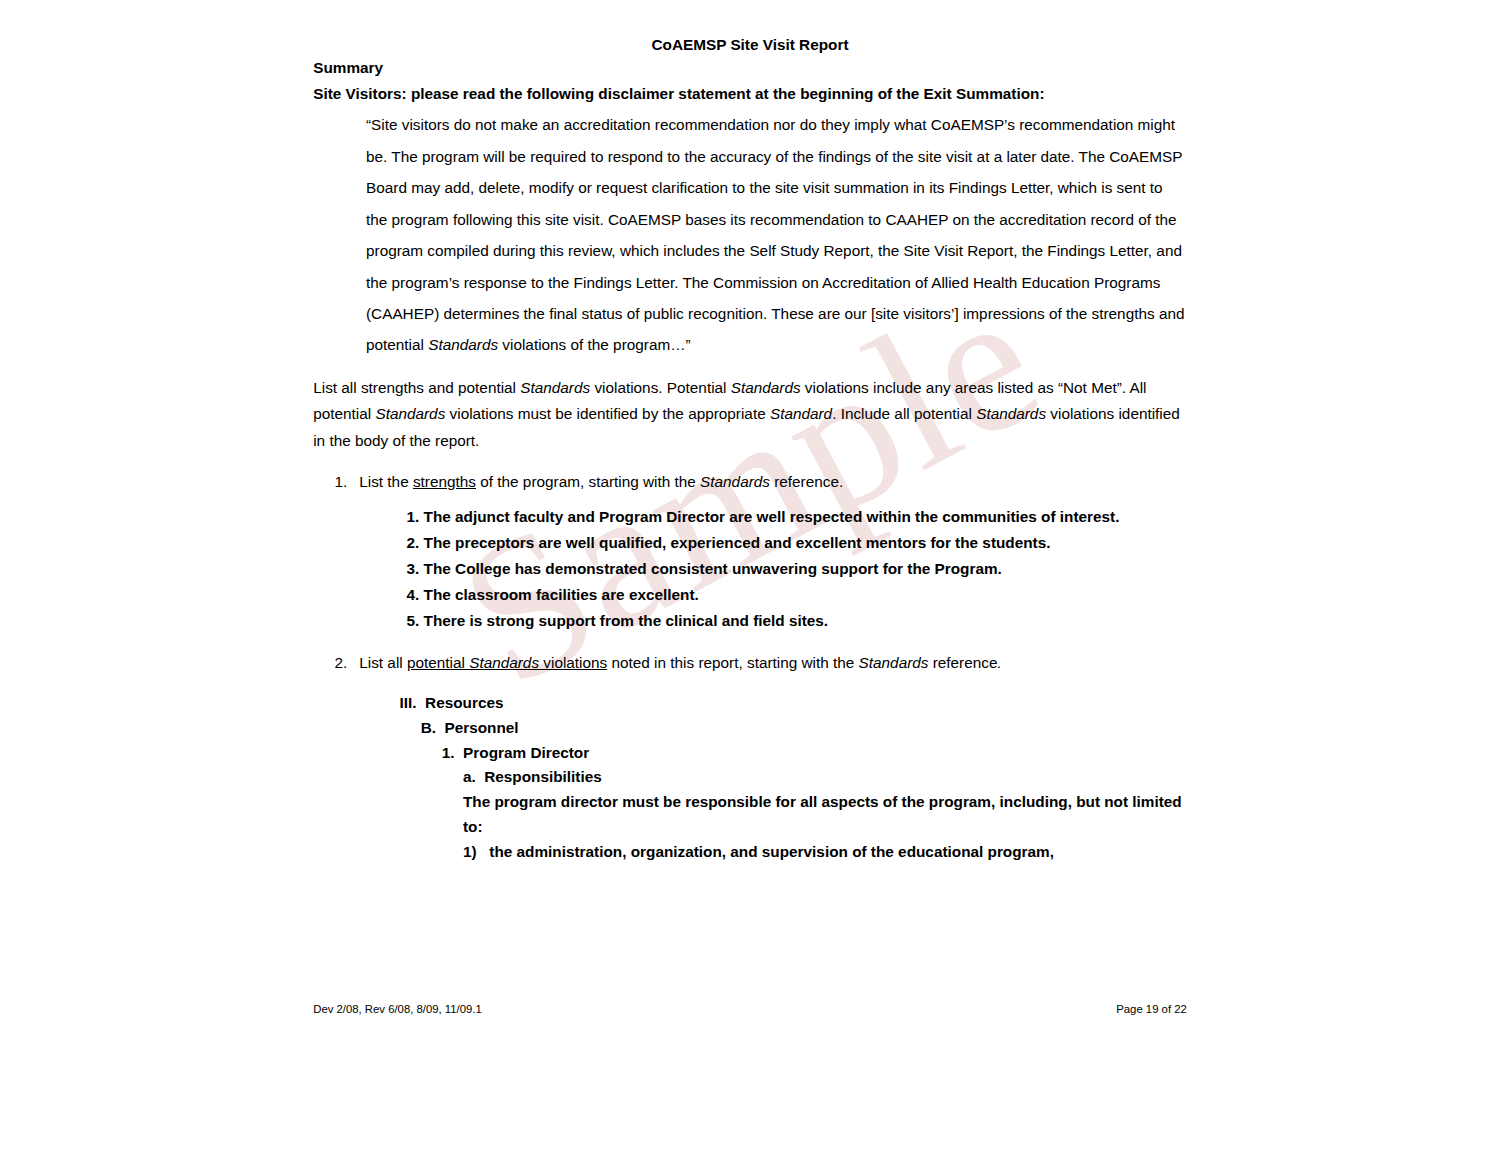Sample
CoAEMSP Site Visit Report
Summary
Site Visitors: please read the following disclaimer statement at the beginning of the Exit Summation:
“Site visitors do not make an accreditation recommendation nor do they imply what CoAEMSP’s recommendation might be. The program will be required to respond to the accuracy of the findings of the site visit at a later date. The CoAEMSP Board may add, delete, modify or request clarification to the site visit summation in its Findings Letter, which is sent to the program following this site visit. CoAEMSP bases its recommendation to CAAHEP on the accreditation record of the program compiled during this review, which includes the Self Study Report, the Site Visit Report, the Findings Letter, and the program’s response to the Findings Letter. The Commission on Accreditation of Allied Health Education Programs (CAAHEP) determines the final status of public recognition. These are our [site visitors’] impressions of the strengths and potential Standards violations of the program…”
List all strengths and potential Standards violations. Potential Standards violations include any areas listed as “Not Met”. All potential Standards violations must be identified by the appropriate Standard. Include all potential Standards violations identified in the body of the report.
List the strengths of the program, starting with the Standards reference.
The adjunct faculty and Program Director are well respected within the communities of interest.
The preceptors are well qualified, experienced and excellent mentors for the students.
The College has demonstrated consistent unwavering support for the Program.
The classroom facilities are excellent.
There is strong support from the clinical and field sites.
List all potential Standards violations noted in this report, starting with the Standards reference.
III. Resources
B. Personnel
1. Program Director
a. Responsibilities
The program director must be responsible for all aspects of the program, including, but not limited to:
1) the administration, organization, and supervision of the educational program,
Dev 2/08, Rev 6/08, 8/09, 11/09.1 Page 19 of 22